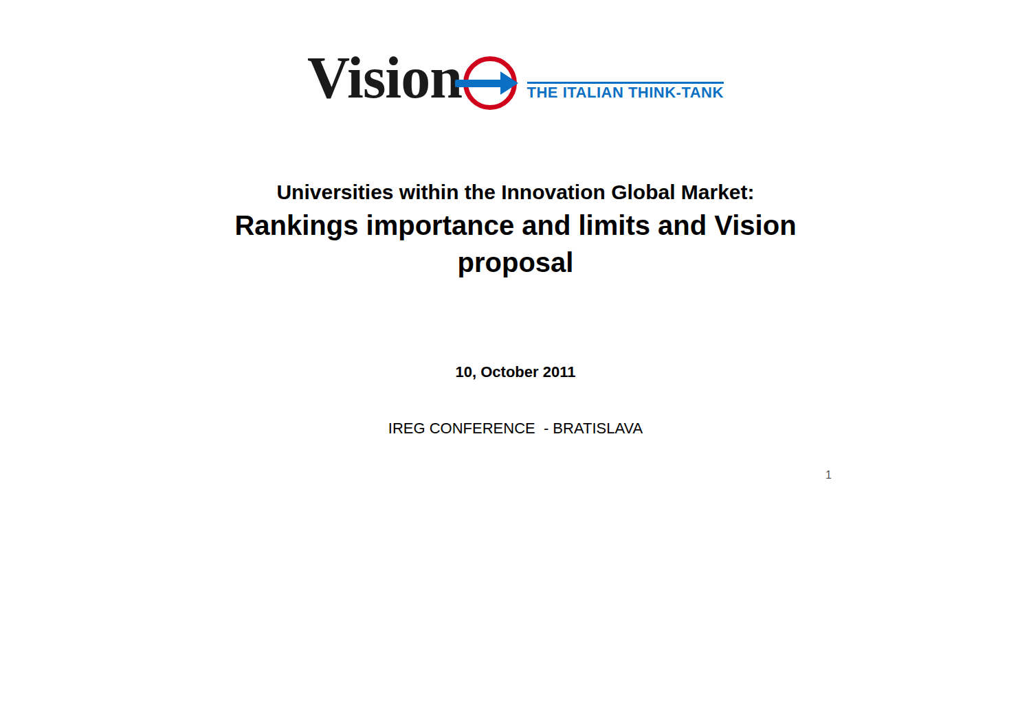Vision
THE ITALIAN THINK-TANK
Universities within the Innovation Global Market: Rankings importance and limits and Vision proposal
10, October 2011
IREG CONFERENCE - BRATISLAVA
1